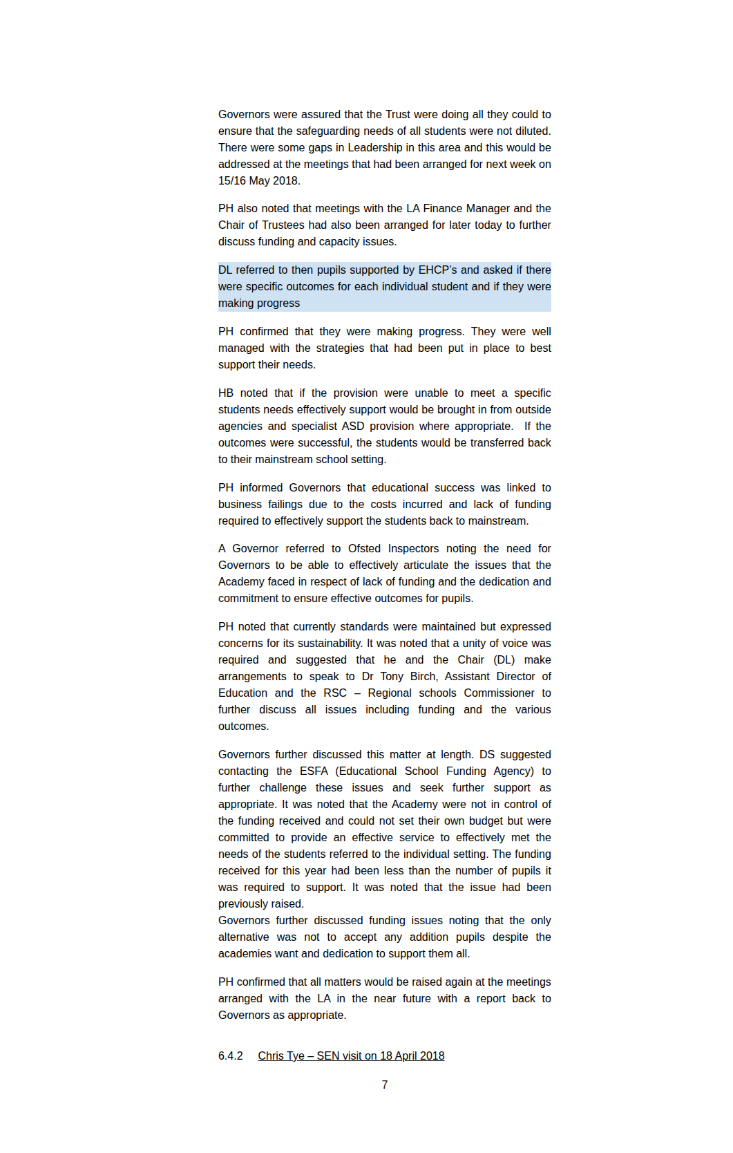Governors were assured that the Trust were doing all they could to ensure that the safeguarding needs of all students were not diluted. There were some gaps in Leadership in this area and this would be addressed at the meetings that had been arranged for next week on 15/16 May 2018.
PH also noted that meetings with the LA Finance Manager and the Chair of Trustees had also been arranged for later today to further discuss funding and capacity issues.
DL referred to then pupils supported by EHCP’s and asked if there were specific outcomes for each individual student and if they were making progress
PH confirmed that they were making progress. They were well managed with the strategies that had been put in place to best support their needs.
HB noted that if the provision were unable to meet a specific students needs effectively support would be brought in from outside agencies and specialist ASD provision where appropriate. If the outcomes were successful, the students would be transferred back to their mainstream school setting.
PH informed Governors that educational success was linked to business failings due to the costs incurred and lack of funding required to effectively support the students back to mainstream.
A Governor referred to Ofsted Inspectors noting the need for Governors to be able to effectively articulate the issues that the Academy faced in respect of lack of funding and the dedication and commitment to ensure effective outcomes for pupils.
PH noted that currently standards were maintained but expressed concerns for its sustainability. It was noted that a unity of voice was required and suggested that he and the Chair (DL) make arrangements to speak to Dr Tony Birch, Assistant Director of Education and the RSC – Regional schools Commissioner to further discuss all issues including funding and the various outcomes.
Governors further discussed this matter at length. DS suggested contacting the ESFA (Educational School Funding Agency) to further challenge these issues and seek further support as appropriate. It was noted that the Academy were not in control of the funding received and could not set their own budget but were committed to provide an effective service to effectively met the needs of the students referred to the individual setting. The funding received for this year had been less than the number of pupils it was required to support. It was noted that the issue had been previously raised.
Governors further discussed funding issues noting that the only alternative was not to accept any addition pupils despite the academies want and dedication to support them all.
PH confirmed that all matters would be raised again at the meetings arranged with the LA in the near future with a report back to Governors as appropriate.
6.4.2 Chris Tye – SEN visit on 18 April 2018
7